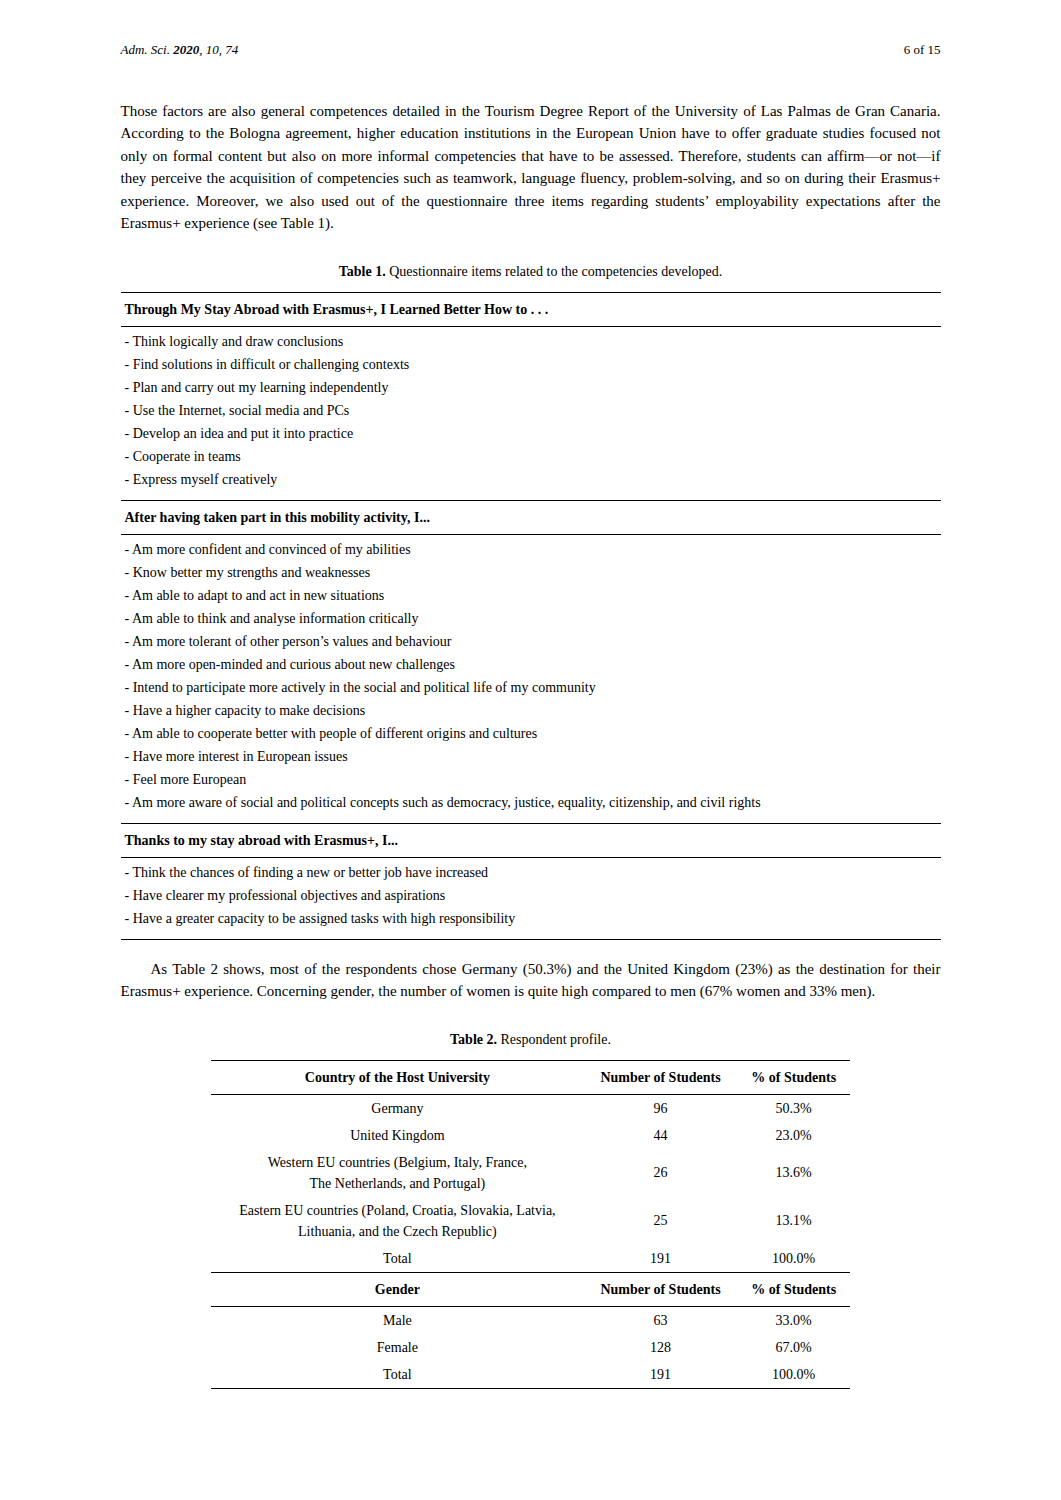Adm. Sci. 2020, 10, 74
6 of 15
Those factors are also general competences detailed in the Tourism Degree Report of the University of Las Palmas de Gran Canaria. According to the Bologna agreement, higher education institutions in the European Union have to offer graduate studies focused not only on formal content but also on more informal competencies that have to be assessed. Therefore, students can affirm—or not—if they perceive the acquisition of competencies such as teamwork, language fluency, problem-solving, and so on during their Erasmus+ experience. Moreover, we also used out of the questionnaire three items regarding students’ employability expectations after the Erasmus+ experience (see Table 1).
Table 1. Questionnaire items related to the competencies developed.
| Through My Stay Abroad with Erasmus+, I Learned Better How to . . . |
| --- |
| Think logically and draw conclusions Find solutions in difficult or challenging contexts Plan and carry out my learning independently Use the Internet, social media and PCs Develop an idea and put it into practice Cooperate in teams Express myself creatively |
| After having taken part in this mobility activity, I... |
| Am more confident and convinced of my abilities Know better my strengths and weaknesses Am able to adapt to and act in new situations Am able to think and analyse information critically Am more tolerant of other person’s values and behaviour Am more open-minded and curious about new challenges Intend to participate more actively in the social and political life of my community Have a higher capacity to make decisions Am able to cooperate better with people of different origins and cultures Have more interest in European issues Feel more European Am more aware of social and political concepts such as democracy, justice, equality, citizenship, and civil rights |
| Thanks to my stay abroad with Erasmus+, I... |
| Think the chances of finding a new or better job have increased Have clearer my professional objectives and aspirations Have a greater capacity to be assigned tasks with high responsibility |
As Table 2 shows, most of the respondents chose Germany (50.3%) and the United Kingdom (23%) as the destination for their Erasmus+ experience. Concerning gender, the number of women is quite high compared to men (67% women and 33% men).
Table 2. Respondent profile.
| Country of the Host University | Number of Students | % of Students |
| --- | --- | --- |
| Germany | 96 | 50.3% |
| United Kingdom | 44 | 23.0% |
| Western EU countries (Belgium, Italy, France, The Netherlands, and Portugal) | 26 | 13.6% |
| Eastern EU countries (Poland, Croatia, Slovakia, Latvia, Lithuania, and the Czech Republic) | 25 | 13.1% |
| Total | 191 | 100.0% |
| Gender | Number of Students | % of Students |
| Male | 63 | 33.0% |
| Female | 128 | 67.0% |
| Total | 191 | 100.0% |